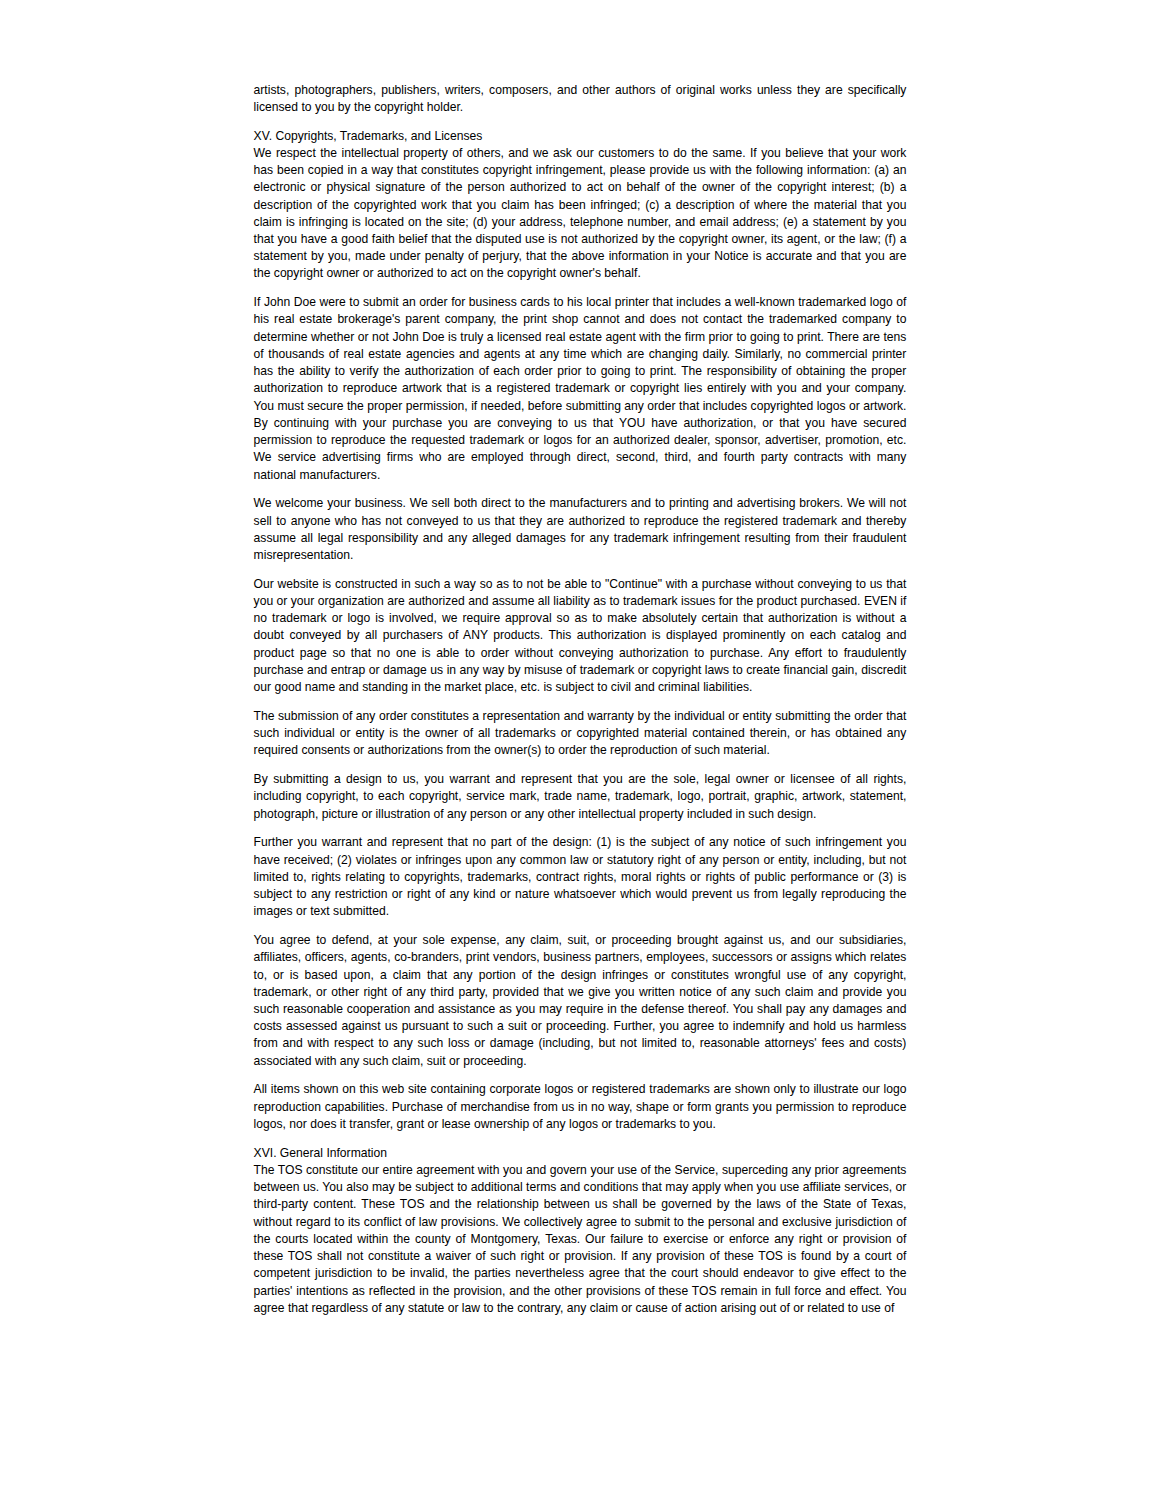artists, photographers, publishers, writers, composers, and other authors of original works unless they are specifically licensed to you by the copyright holder.
XV. Copyrights, Trademarks, and Licenses
We respect the intellectual property of others, and we ask our customers to do the same. If you believe that your work has been copied in a way that constitutes copyright infringement, please provide us with the following information: (a) an electronic or physical signature of the person authorized to act on behalf of the owner of the copyright interest; (b) a description of the copyrighted work that you claim has been infringed; (c) a description of where the material that you claim is infringing is located on the site; (d) your address, telephone number, and email address; (e) a statement by you that you have a good faith belief that the disputed use is not authorized by the copyright owner, its agent, or the law; (f) a statement by you, made under penalty of perjury, that the above information in your Notice is accurate and that you are the copyright owner or authorized to act on the copyright owner's behalf.
If John Doe were to submit an order for business cards to his local printer that includes a well-known trademarked logo of his real estate brokerage's parent company, the print shop cannot and does not contact the trademarked company to determine whether or not John Doe is truly a licensed real estate agent with the firm prior to going to print. There are tens of thousands of real estate agencies and agents at any time which are changing daily. Similarly, no commercial printer has the ability to verify the authorization of each order prior to going to print. The responsibility of obtaining the proper authorization to reproduce artwork that is a registered trademark or copyright lies entirely with you and your company. You must secure the proper permission, if needed, before submitting any order that includes copyrighted logos or artwork. By continuing with your purchase you are conveying to us that YOU have authorization, or that you have secured permission to reproduce the requested trademark or logos for an authorized dealer, sponsor, advertiser, promotion, etc. We service advertising firms who are employed through direct, second, third, and fourth party contracts with many national manufacturers.
We welcome your business. We sell both direct to the manufacturers and to printing and advertising brokers. We will not sell to anyone who has not conveyed to us that they are authorized to reproduce the registered trademark and thereby assume all legal responsibility and any alleged damages for any trademark infringement resulting from their fraudulent misrepresentation.
Our website is constructed in such a way so as to not be able to "Continue" with a purchase without conveying to us that you or your organization are authorized and assume all liability as to trademark issues for the product purchased. EVEN if no trademark or logo is involved, we require approval so as to make absolutely certain that authorization is without a doubt conveyed by all purchasers of ANY products. This authorization is displayed prominently on each catalog and product page so that no one is able to order without conveying authorization to purchase. Any effort to fraudulently purchase and entrap or damage us in any way by misuse of trademark or copyright laws to create financial gain, discredit our good name and standing in the market place, etc. is subject to civil and criminal liabilities.
The submission of any order constitutes a representation and warranty by the individual or entity submitting the order that such individual or entity is the owner of all trademarks or copyrighted material contained therein, or has obtained any required consents or authorizations from the owner(s) to order the reproduction of such material.
By submitting a design to us, you warrant and represent that you are the sole, legal owner or licensee of all rights, including copyright, to each copyright, service mark, trade name, trademark, logo, portrait, graphic, artwork, statement, photograph, picture or illustration of any person or any other intellectual property included in such design.
Further you warrant and represent that no part of the design: (1) is the subject of any notice of such infringement you have received; (2) violates or infringes upon any common law or statutory right of any person or entity, including, but not limited to, rights relating to copyrights, trademarks, contract rights, moral rights or rights of public performance or (3) is subject to any restriction or right of any kind or nature whatsoever which would prevent us from legally reproducing the images or text submitted.
You agree to defend, at your sole expense, any claim, suit, or proceeding brought against us, and our subsidiaries, affiliates, officers, agents, co-branders, print vendors, business partners, employees, successors or assigns which relates to, or is based upon, a claim that any portion of the design infringes or constitutes wrongful use of any copyright, trademark, or other right of any third party, provided that we give you written notice of any such claim and provide you such reasonable cooperation and assistance as you may require in the defense thereof. You shall pay any damages and costs assessed against us pursuant to such a suit or proceeding. Further, you agree to indemnify and hold us harmless from and with respect to any such loss or damage (including, but not limited to, reasonable attorneys' fees and costs) associated with any such claim, suit or proceeding.
All items shown on this web site containing corporate logos or registered trademarks are shown only to illustrate our logo reproduction capabilities. Purchase of merchandise from us in no way, shape or form grants you permission to reproduce logos, nor does it transfer, grant or lease ownership of any logos or trademarks to you.
XVI. General Information
The TOS constitute our entire agreement with you and govern your use of the Service, superceding any prior agreements between us. You also may be subject to additional terms and conditions that may apply when you use affiliate services, or third-party content. These TOS and the relationship between us shall be governed by the laws of the State of Texas, without regard to its conflict of law provisions. We collectively agree to submit to the personal and exclusive jurisdiction of the courts located within the county of Montgomery, Texas. Our failure to exercise or enforce any right or provision of these TOS shall not constitute a waiver of such right or provision. If any provision of these TOS is found by a court of competent jurisdiction to be invalid, the parties nevertheless agree that the court should endeavor to give effect to the parties' intentions as reflected in the provision, and the other provisions of these TOS remain in full force and effect. You agree that regardless of any statute or law to the contrary, any claim or cause of action arising out of or related to use of